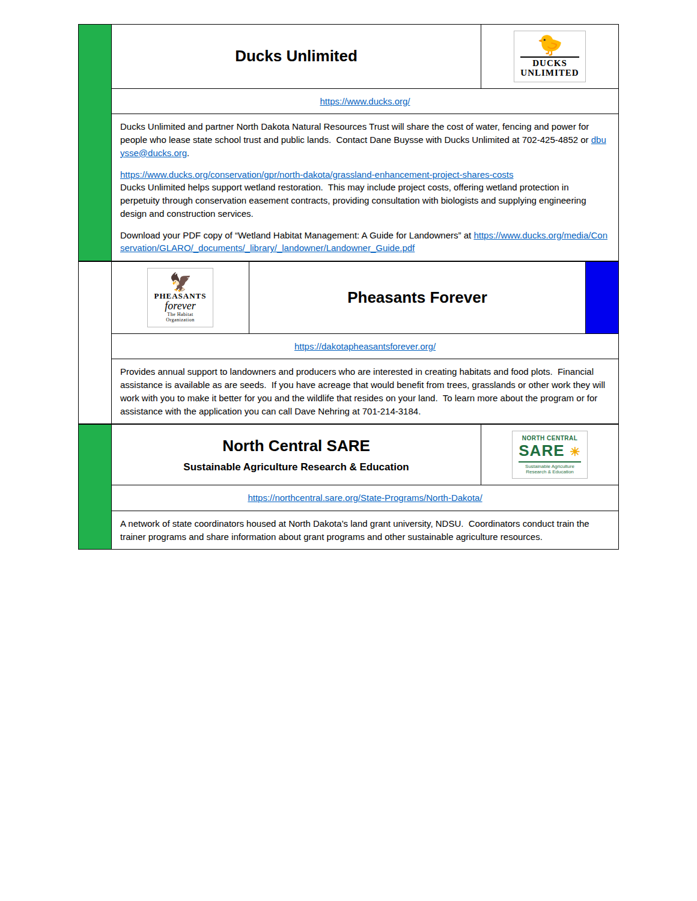| | Ducks Unlimited | 🐤 DUCKS UNLIMITED |
| https://www.ducks.org/ |
| Ducks Unlimited and partner North Dakota Natural Resources Trust will share the cost of water, fencing and power for people who lease state school trust and public lands. Contact Dane Buysse with Ducks Unlimited at 702-425-4852 or dbuysse@ducks.org . https://www.ducks.org/conservation/gpr/north-dakota/grassland-enhancement-project-shares-costs Ducks Unlimited helps support wetland restoration. This may include project costs, offering wetland protection in perpetuity through conservation easement contracts, providing consultation with biologists and supplying engineering design and construction services. Download your PDF copy of “Wetland Habitat Management: A Guide for Landowners” at https://www.ducks.org/media/Conservation/GLARO/_documents/_library/_landowner/Landowner_Guide.pdf |
| | 🦅 PHEASANTS forever The Habitat Organization | Pheasants Forever | |
| https://dakotapheasantsforever.org/ |
| Provides annual support to landowners and producers who are interested in creating habitats and food plots. Financial assistance is available as are seeds. If you have acreage that would benefit from trees, grasslands or other work they will work with you to make it better for you and the wildlife that resides on your land. To learn more about the program or for assistance with the application you can call Dave Nehring at 701-214-3184. |
| | North Central SARE Sustainable Agriculture Research & Education | NORTH CENTRAL SARE ☀ Sustainable Agriculture Research & Education |
| https://northcentral.sare.org/State-Programs/North-Dakota/ |
| A network of state coordinators housed at North Dakota’s land grant university, NDSU. Coordinators conduct train the trainer programs and share information about grant programs and other sustainable agriculture resources. |